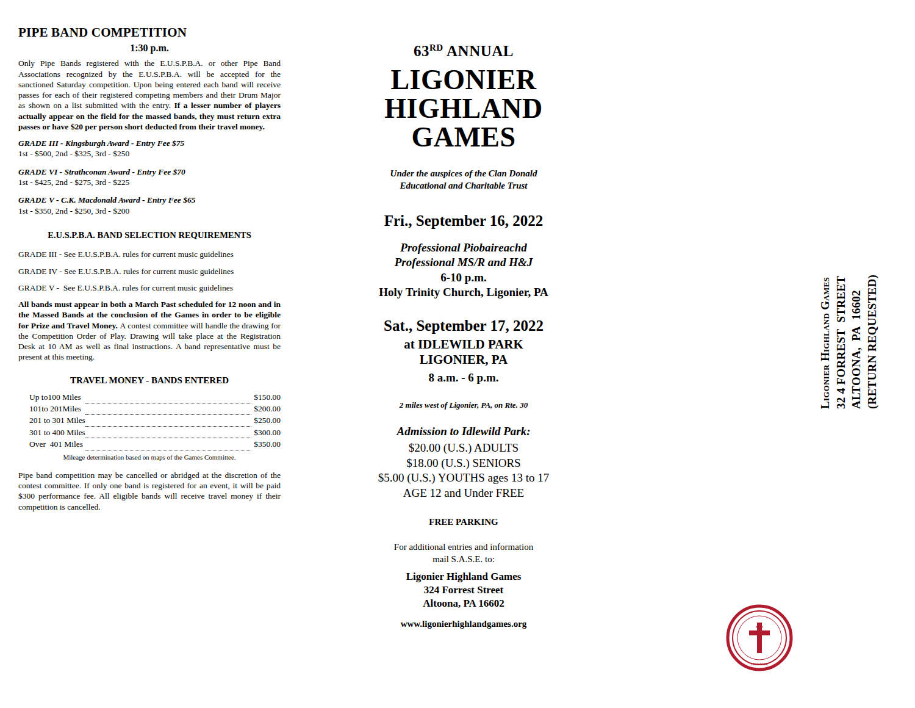PIPE BAND COMPETITION
1:30 p.m.
Only Pipe Bands registered with the E.U.S.P.B.A. or other Pipe Band Associations recognized by the E.U.S.P.B.A. will be accepted for the sanctioned Saturday competition. Upon being entered each band will receive passes for each of their registered competing members and their Drum Major as shown on a list submitted with the entry. If a lesser number of players actually appear on the field for the massed bands, they must return extra passes or have $20 per person short deducted from their travel money.
GRADE III - Kingsburgh Award - Entry Fee $75
1st - $500, 2nd - $325, 3rd - $250
GRADE VI - Strathconan Award - Entry Fee $70
1st - $425, 2nd - $275, 3rd - $225
GRADE V - C.K. Macdonald Award - Entry Fee $65
1st - $350, 2nd - $250, 3rd - $200
E.U.S.P.B.A. BAND SELECTION REQUIREMENTS
GRADE III - See E.U.S.P.B.A. rules for current music guidelines
GRADE IV - See E.U.S.P.B.A. rules for current music guidelines
GRADE V - See E.U.S.P.B.A. rules for current music guidelines
All bands must appear in both a March Past scheduled for 12 noon and in the Massed Bands at the conclusion of the Games in order to be eligible for Prize and Travel Money. A contest committee will handle the drawing for the Competition Order of Play. Drawing will take place at the Registration Desk at 10 AM as well as final instructions. A band representative must be present at this meeting.
TRAVEL MONEY - BANDS ENTERED
| Up to100 Miles | | $150.00 |
| 101to 201Miles | | $200.00 |
| 201 to 301 Miles | | $250.00 |
| 301 to 400 Miles | | $300.00 |
| Over 401 Miles | | $350.00 |
Mileage determination based on maps of the Games Committee.
Pipe band competition may be cancelled or abridged at the discretion of the contest committee. If only one band is registered for an event, it will be paid $300 performance fee. All eligible bands will receive travel money if their competition is cancelled.
63RD ANNUAL
LIGONIER
HIGHLAND
GAMES
Under the auspices of the Clan Donald
Educational and Charitable Trust
Fri., September 16, 2022
Professional Piobaireachd
Professional MS/R and H&J
6-10 p.m.
Holy Trinity Church, Ligonier, PA
Sat., September 17, 2022
at IDLEWILD PARK
LIGONIER, PA
8 a.m. - 6 p.m.
2 miles west of Ligonier, PA, on Rte. 30
Admission to Idlewild Park:
$20.00 (U.S.) ADULTS
$18.00 (U.S.) SENIORS
$5.00 (U.S.) YOUTHS ages 13 to 17
AGE 12 and Under FREE
FREE PARKING
For additional entries and information
mail S.A.S.E. to:
Ligonier Highland Games
324 Forrest Street
Altoona, PA 16602
www.ligonierhighlandgames.org
Ligonier Highland Games
32 4 FORREST STREET
ALTOONA, PA 16602
(RETURN REQUESTED)
LIGONIER